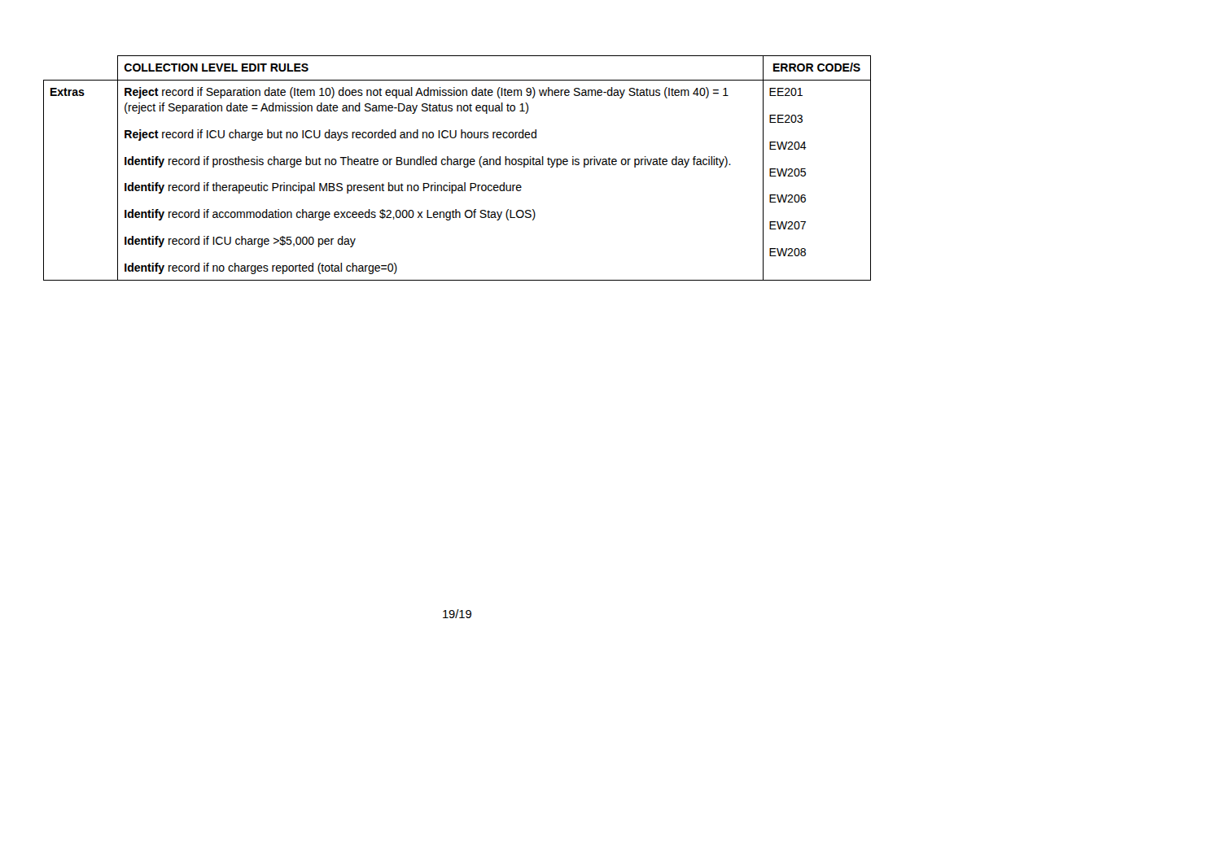| | COLLECTION LEVEL EDIT RULES | ERROR CODE/S |
| Extras | Reject record if Separation date (Item 10) does not equal Admission date (Item 9) where Same-day Status (Item 40) = 1 (reject if Separation date = Admission date and Same-Day Status not equal to 1) Reject record if ICU charge but no ICU days recorded and no ICU hours recorded Identify record if prosthesis charge but no Theatre or Bundled charge (and hospital type is private or private day facility). Identify record if therapeutic Principal MBS present but no Principal Procedure Identify record if accommodation charge exceeds $2,000 x Length Of Stay (LOS) Identify record if ICU charge >$5,000 per day Identify record if no charges reported (total charge=0) | EE201 EE203 EW204 EW205 EW206 EW207 EW208 |
19/19